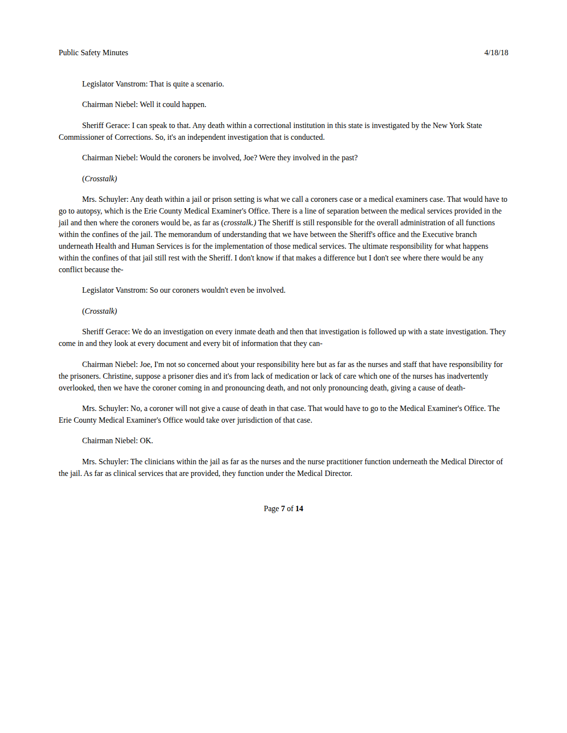Public Safety Minutes 4/18/18
Legislator Vanstrom: That is quite a scenario.
Chairman Niebel: Well it could happen.
Sheriff Gerace: I can speak to that. Any death within a correctional institution in this state is investigated by the New York State Commissioner of Corrections. So, it's an independent investigation that is conducted.
Chairman Niebel: Would the coroners be involved, Joe? Were they involved in the past?
(Crosstalk)
Mrs. Schuyler: Any death within a jail or prison setting is what we call a coroners case or a medical examiners case. That would have to go to autopsy, which is the Erie County Medical Examiner's Office. There is a line of separation between the medical services provided in the jail and then where the coroners would be, as far as (crosstalk.) The Sheriff is still responsible for the overall administration of all functions within the confines of the jail. The memorandum of understanding that we have between the Sheriff's office and the Executive branch underneath Health and Human Services is for the implementation of those medical services. The ultimate responsibility for what happens within the confines of that jail still rest with the Sheriff. I don't know if that makes a difference but I don't see where there would be any conflict because the-
Legislator Vanstrom: So our coroners wouldn't even be involved.
(Crosstalk)
Sheriff Gerace: We do an investigation on every inmate death and then that investigation is followed up with a state investigation. They come in and they look at every document and every bit of information that they can-
Chairman Niebel: Joe, I'm not so concerned about your responsibility here but as far as the nurses and staff that have responsibility for the prisoners. Christine, suppose a prisoner dies and it's from lack of medication or lack of care which one of the nurses has inadvertently overlooked, then we have the coroner coming in and pronouncing death, and not only pronouncing death, giving a cause of death-
Mrs. Schuyler: No, a coroner will not give a cause of death in that case. That would have to go to the Medical Examiner's Office. The Erie County Medical Examiner's Office would take over jurisdiction of that case.
Chairman Niebel: OK.
Mrs. Schuyler: The clinicians within the jail as far as the nurses and the nurse practitioner function underneath the Medical Director of the jail. As far as clinical services that are provided, they function under the Medical Director.
Page 7 of 14